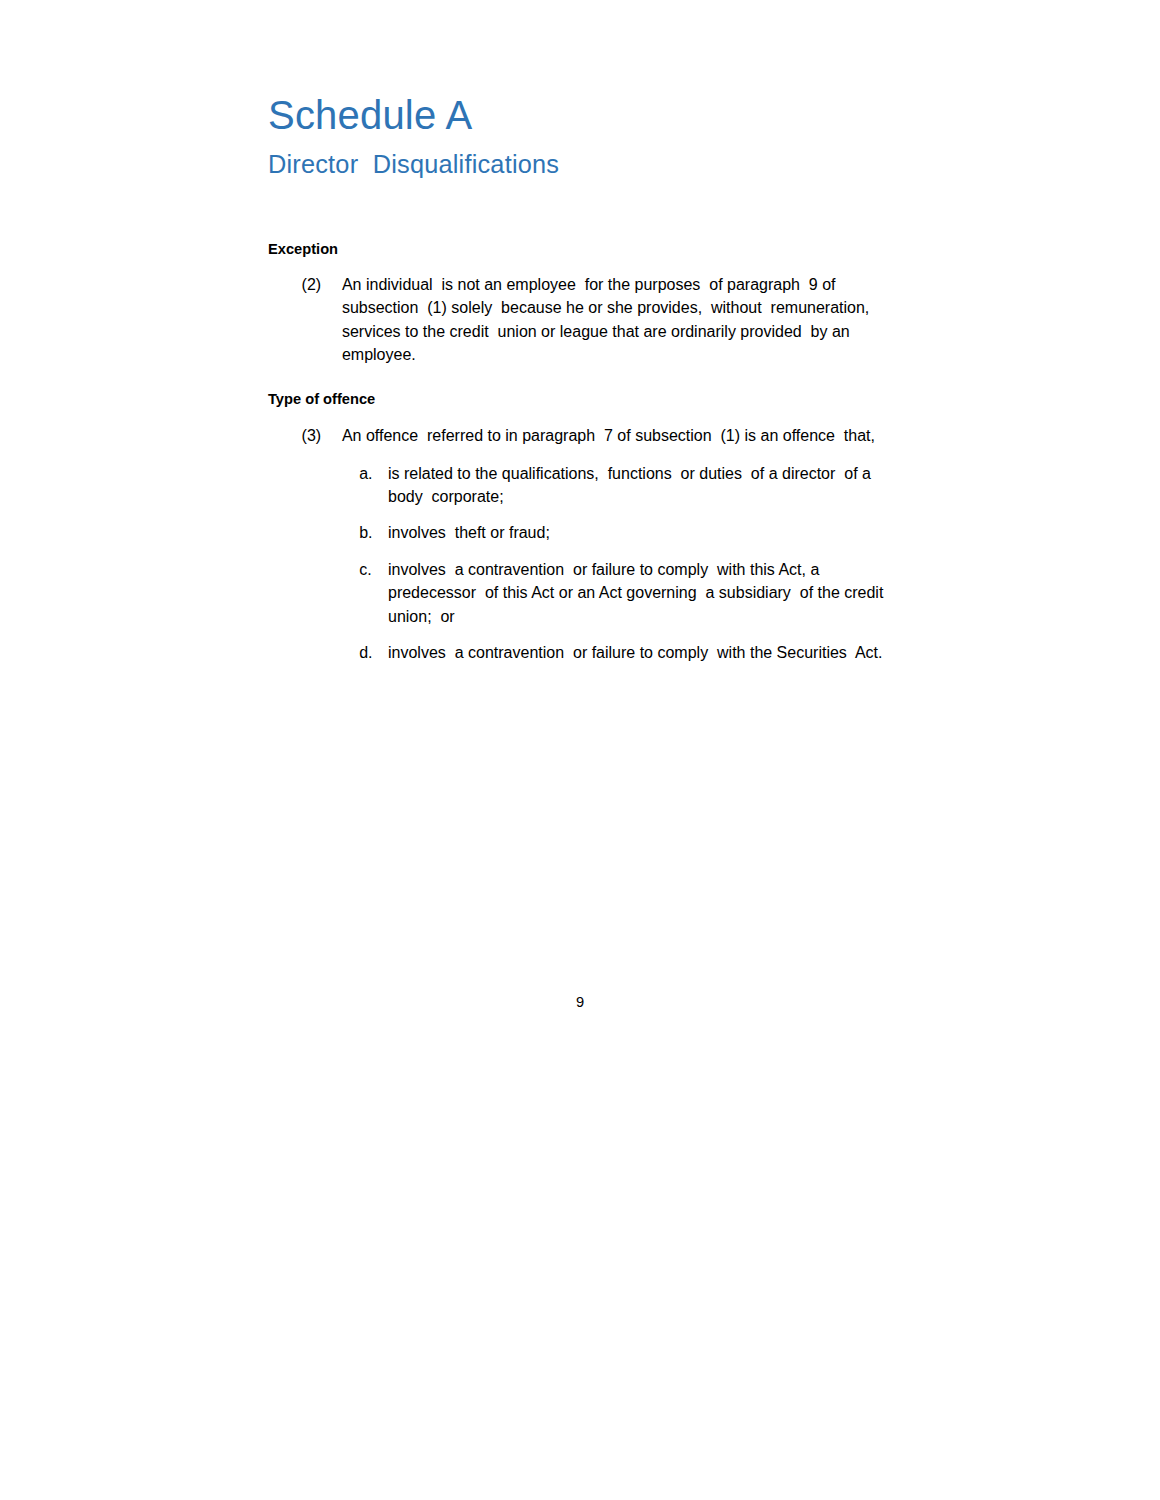Schedule A
Director Disqualifications
Exception
(2)
An individual is not an employee for the purposes of paragraph 9 of subsection (1) solely because he or she provides, without remuneration, services to the credit union or league that are ordinarily provided by an employee.
Type of offence
(3)
An offence referred to in paragraph 7 of subsection (1) is an offence that,
a. is related to the qualifications, functions or duties of a director of a body corporate;
b. involves theft or fraud;
c. involves a contravention or failure to comply with this Act, a predecessor of this Act or an Act governing a subsidiary of the credit union; or
d. involves a contravention or failure to comply with the Securities Act.
9